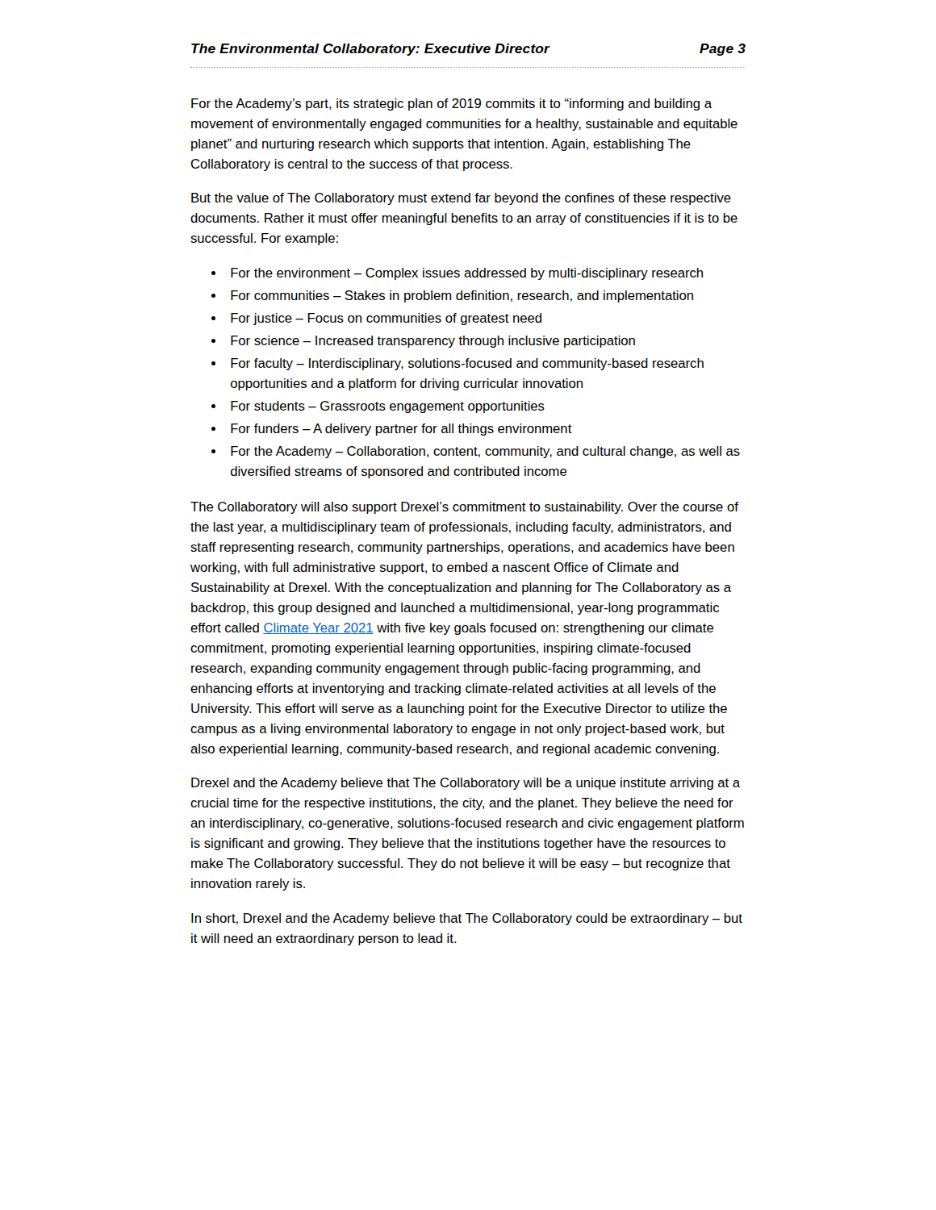The Environmental Collaboratory: Executive Director Page 3
For the Academy’s part, its strategic plan of 2019 commits it to “informing and building a movement of environmentally engaged communities for a healthy, sustainable and equitable planet” and nurturing research which supports that intention. Again, establishing The Collaboratory is central to the success of that process.
But the value of The Collaboratory must extend far beyond the confines of these respective documents. Rather it must offer meaningful benefits to an array of constituencies if it is to be successful. For example:
For the environment – Complex issues addressed by multi-disciplinary research
For communities – Stakes in problem definition, research, and implementation
For justice – Focus on communities of greatest need
For science – Increased transparency through inclusive participation
For faculty – Interdisciplinary, solutions-focused and community-based research opportunities and a platform for driving curricular innovation
For students – Grassroots engagement opportunities
For funders – A delivery partner for all things environment
For the Academy – Collaboration, content, community, and cultural change, as well as diversified streams of sponsored and contributed income
The Collaboratory will also support Drexel’s commitment to sustainability. Over the course of the last year, a multidisciplinary team of professionals, including faculty, administrators, and staff representing research, community partnerships, operations, and academics have been working, with full administrative support, to embed a nascent Office of Climate and Sustainability at Drexel. With the conceptualization and planning for The Collaboratory as a backdrop, this group designed and launched a multidimensional, year-long programmatic effort called Climate Year 2021 with five key goals focused on: strengthening our climate commitment, promoting experiential learning opportunities, inspiring climate-focused research, expanding community engagement through public-facing programming, and enhancing efforts at inventorying and tracking climate-related activities at all levels of the University. This effort will serve as a launching point for the Executive Director to utilize the campus as a living environmental laboratory to engage in not only project-based work, but also experiential learning, community-based research, and regional academic convening.
Drexel and the Academy believe that The Collaboratory will be a unique institute arriving at a crucial time for the respective institutions, the city, and the planet. They believe the need for an interdisciplinary, co-generative, solutions-focused research and civic engagement platform is significant and growing. They believe that the institutions together have the resources to make The Collaboratory successful. They do not believe it will be easy – but recognize that innovation rarely is.
In short, Drexel and the Academy believe that The Collaboratory could be extraordinary – but it will need an extraordinary person to lead it.